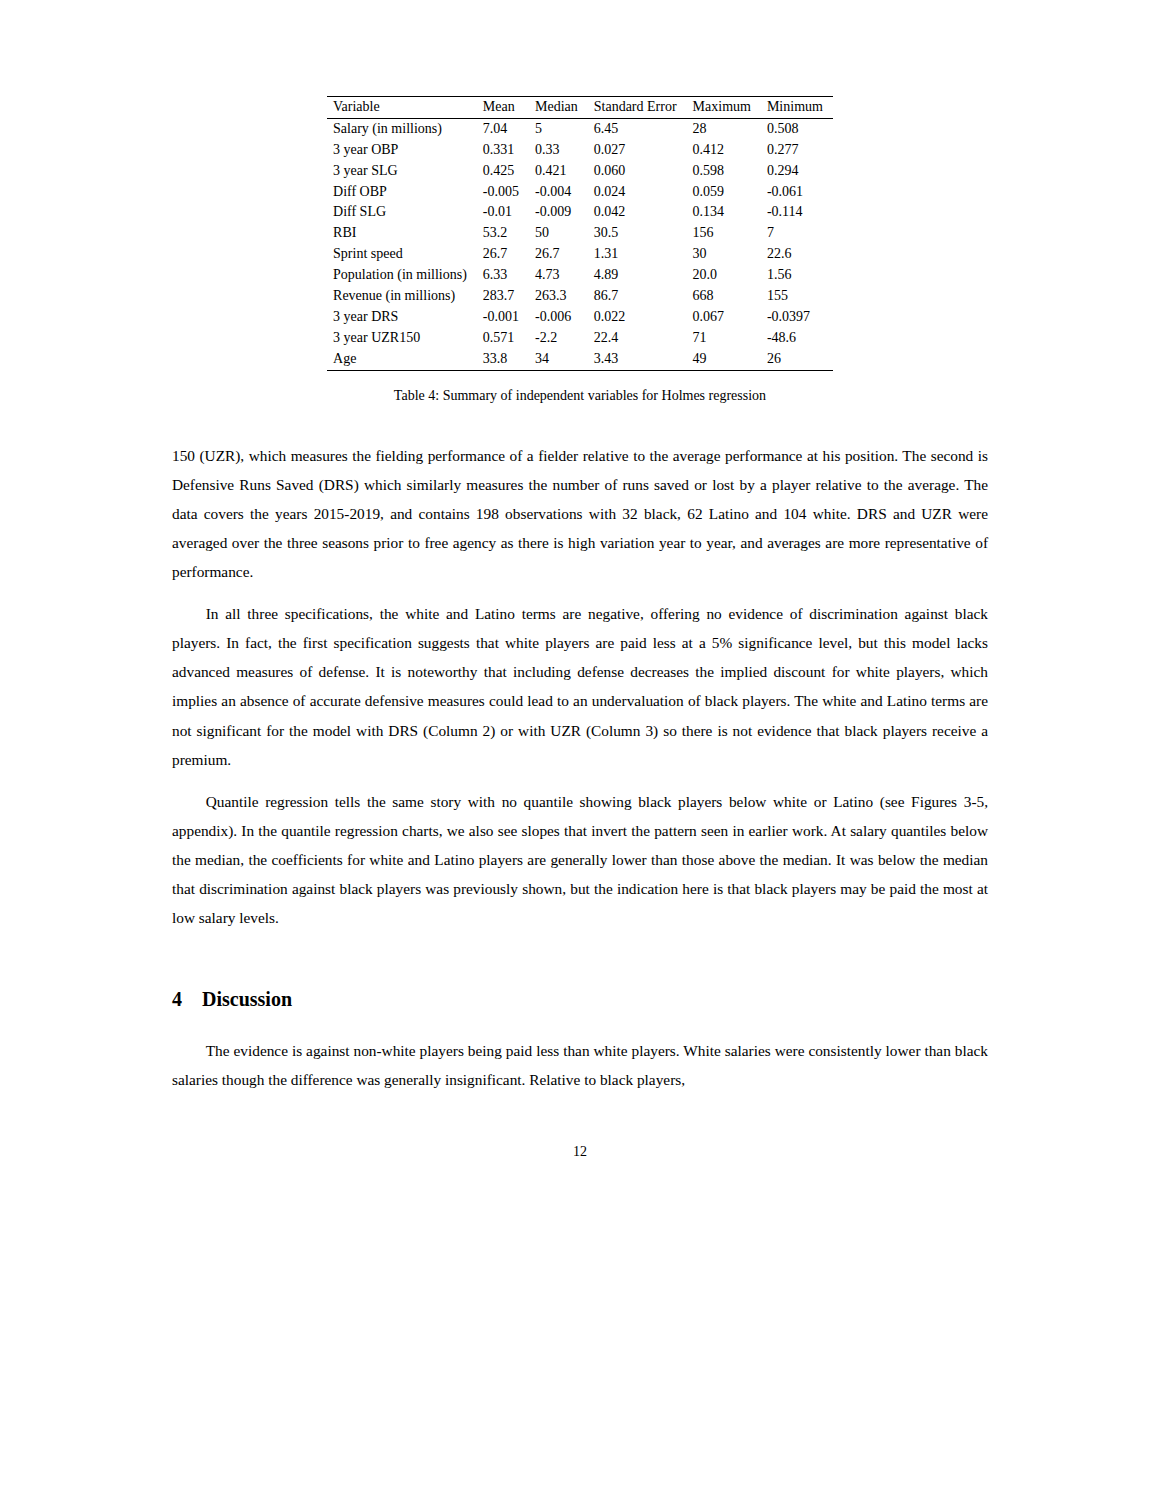| Variable | Mean | Median | Standard Error | Maximum | Minimum |
| --- | --- | --- | --- | --- | --- |
| Salary (in millions) | 7.04 | 5 | 6.45 | 28 | 0.508 |
| 3 year OBP | 0.331 | 0.33 | 0.027 | 0.412 | 0.277 |
| 3 year SLG | 0.425 | 0.421 | 0.060 | 0.598 | 0.294 |
| Diff OBP | -0.005 | -0.004 | 0.024 | 0.059 | -0.061 |
| Diff SLG | -0.01 | -0.009 | 0.042 | 0.134 | -0.114 |
| RBI | 53.2 | 50 | 30.5 | 156 | 7 |
| Sprint speed | 26.7 | 26.7 | 1.31 | 30 | 22.6 |
| Population (in millions) | 6.33 | 4.73 | 4.89 | 20.0 | 1.56 |
| Revenue (in millions) | 283.7 | 263.3 | 86.7 | 668 | 155 |
| 3 year DRS | -0.001 | -0.006 | 0.022 | 0.067 | -0.0397 |
| 3 year UZR150 | 0.571 | -2.2 | 22.4 | 71 | -48.6 |
| Age | 33.8 | 34 | 3.43 | 49 | 26 |
Table 4: Summary of independent variables for Holmes regression
150 (UZR), which measures the fielding performance of a fielder relative to the average performance at his position. The second is Defensive Runs Saved (DRS) which similarly measures the number of runs saved or lost by a player relative to the average. The data covers the years 2015-2019, and contains 198 observations with 32 black, 62 Latino and 104 white. DRS and UZR were averaged over the three seasons prior to free agency as there is high variation year to year, and averages are more representative of performance.
In all three specifications, the white and Latino terms are negative, offering no evidence of discrimination against black players. In fact, the first specification suggests that white players are paid less at a 5% significance level, but this model lacks advanced measures of defense. It is noteworthy that including defense decreases the implied discount for white players, which implies an absence of accurate defensive measures could lead to an undervaluation of black players. The white and Latino terms are not significant for the model with DRS (Column 2) or with UZR (Column 3) so there is not evidence that black players receive a premium.
Quantile regression tells the same story with no quantile showing black players below white or Latino (see Figures 3-5, appendix). In the quantile regression charts, we also see slopes that invert the pattern seen in earlier work. At salary quantiles below the median, the coefficients for white and Latino players are generally lower than those above the median. It was below the median that discrimination against black players was previously shown, but the indication here is that black players may be paid the most at low salary levels.
4 Discussion
The evidence is against non-white players being paid less than white players. White salaries were consistently lower than black salaries though the difference was generally insignificant. Relative to black players,
12